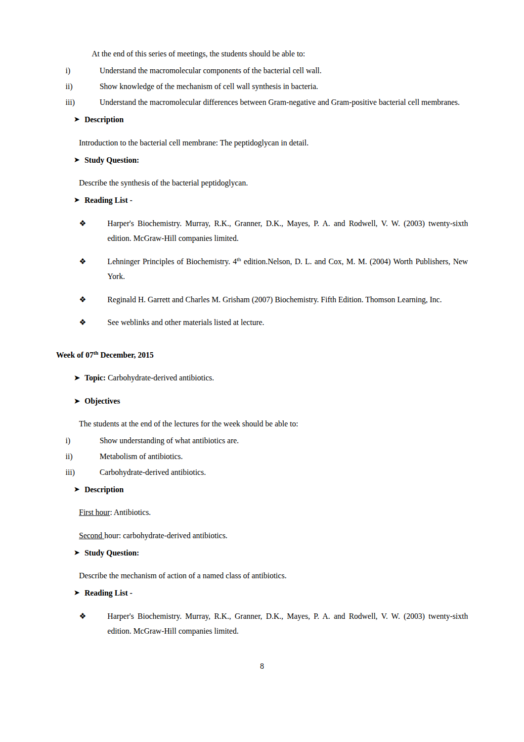At the end of this series of meetings, the students should be able to:
i) Understand the macromolecular components of the bacterial cell wall.
ii) Show knowledge of the mechanism of cell wall synthesis in bacteria.
iii) Understand the macromolecular differences between Gram-negative and Gram-positive bacterial cell membranes.
Description
Introduction to the bacterial cell membrane: The peptidoglycan in detail.
Study Question:
Describe the synthesis of the bacterial peptidoglycan.
Reading List -
Harper's Biochemistry. Murray, R.K., Granner, D.K., Mayes, P. A. and Rodwell, V. W. (2003) twenty-sixth edition. McGraw-Hill companies limited.
Lehninger Principles of Biochemistry. 4th edition.Nelson, D. L. and Cox, M. M. (2004) Worth Publishers, New York.
Reginald H. Garrett and Charles M. Grisham (2007) Biochemistry. Fifth Edition. Thomson Learning, Inc.
See weblinks and other materials listed at lecture.
Week of 07th December, 2015
Topic: Carbohydrate-derived antibiotics.
Objectives
The students at the end of the lectures for the week should be able to:
i) Show understanding of what antibiotics are.
ii) Metabolism of antibiotics.
iii) Carbohydrate-derived antibiotics.
Description
First hour: Antibiotics.
Second hour: carbohydrate-derived antibiotics.
Study Question:
Describe the mechanism of action of a named class of antibiotics.
Reading List -
Harper's Biochemistry. Murray, R.K., Granner, D.K., Mayes, P. A. and Rodwell, V. W. (2003) twenty-sixth edition. McGraw-Hill companies limited.
8